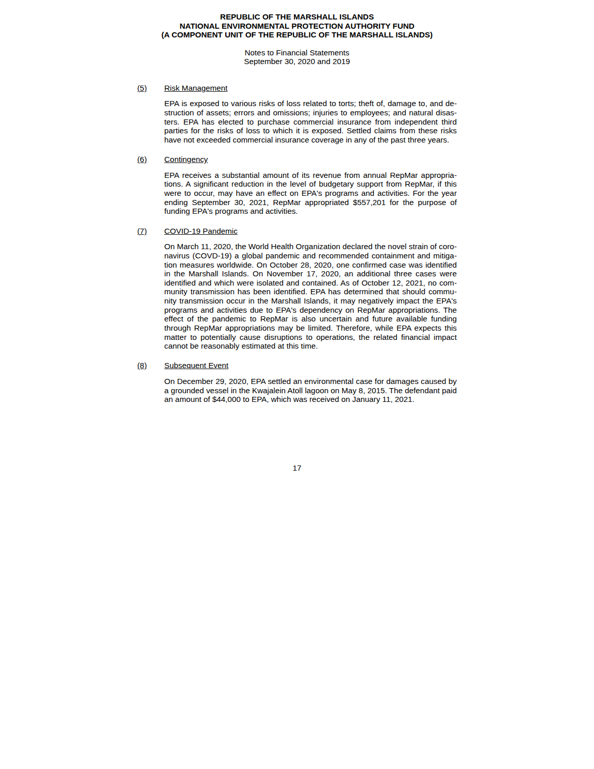REPUBLIC OF THE MARSHALL ISLANDS
NATIONAL ENVIRONMENTAL PROTECTION AUTHORITY FUND
(A COMPONENT UNIT OF THE REPUBLIC OF THE MARSHALL ISLANDS)
Notes to Financial Statements
September 30, 2020 and 2019
(5) Risk Management
EPA is exposed to various risks of loss related to torts; theft of, damage to, and destruction of assets; errors and omissions; injuries to employees; and natural disasters. EPA has elected to purchase commercial insurance from independent third parties for the risks of loss to which it is exposed. Settled claims from these risks have not exceeded commercial insurance coverage in any of the past three years.
(6) Contingency
EPA receives a substantial amount of its revenue from annual RepMar appropriations. A significant reduction in the level of budgetary support from RepMar, if this were to occur, may have an effect on EPA's programs and activities. For the year ending September 30, 2021, RepMar appropriated $557,201 for the purpose of funding EPA's programs and activities.
(7) COVID-19 Pandemic
On March 11, 2020, the World Health Organization declared the novel strain of coronavirus (COVD-19) a global pandemic and recommended containment and mitigation measures worldwide. On October 28, 2020, one confirmed case was identified in the Marshall Islands. On November 17, 2020, an additional three cases were identified and which were isolated and contained. As of October 12, 2021, no community transmission has been identified. EPA has determined that should community transmission occur in the Marshall Islands, it may negatively impact the EPA's programs and activities due to EPA's dependency on RepMar appropriations. The effect of the pandemic to RepMar is also uncertain and future available funding through RepMar appropriations may be limited. Therefore, while EPA expects this matter to potentially cause disruptions to operations, the related financial impact cannot be reasonably estimated at this time.
(8) Subsequent Event
On December 29, 2020, EPA settled an environmental case for damages caused by a grounded vessel in the Kwajalein Atoll lagoon on May 8, 2015. The defendant paid an amount of $44,000 to EPA, which was received on January 11, 2021.
17